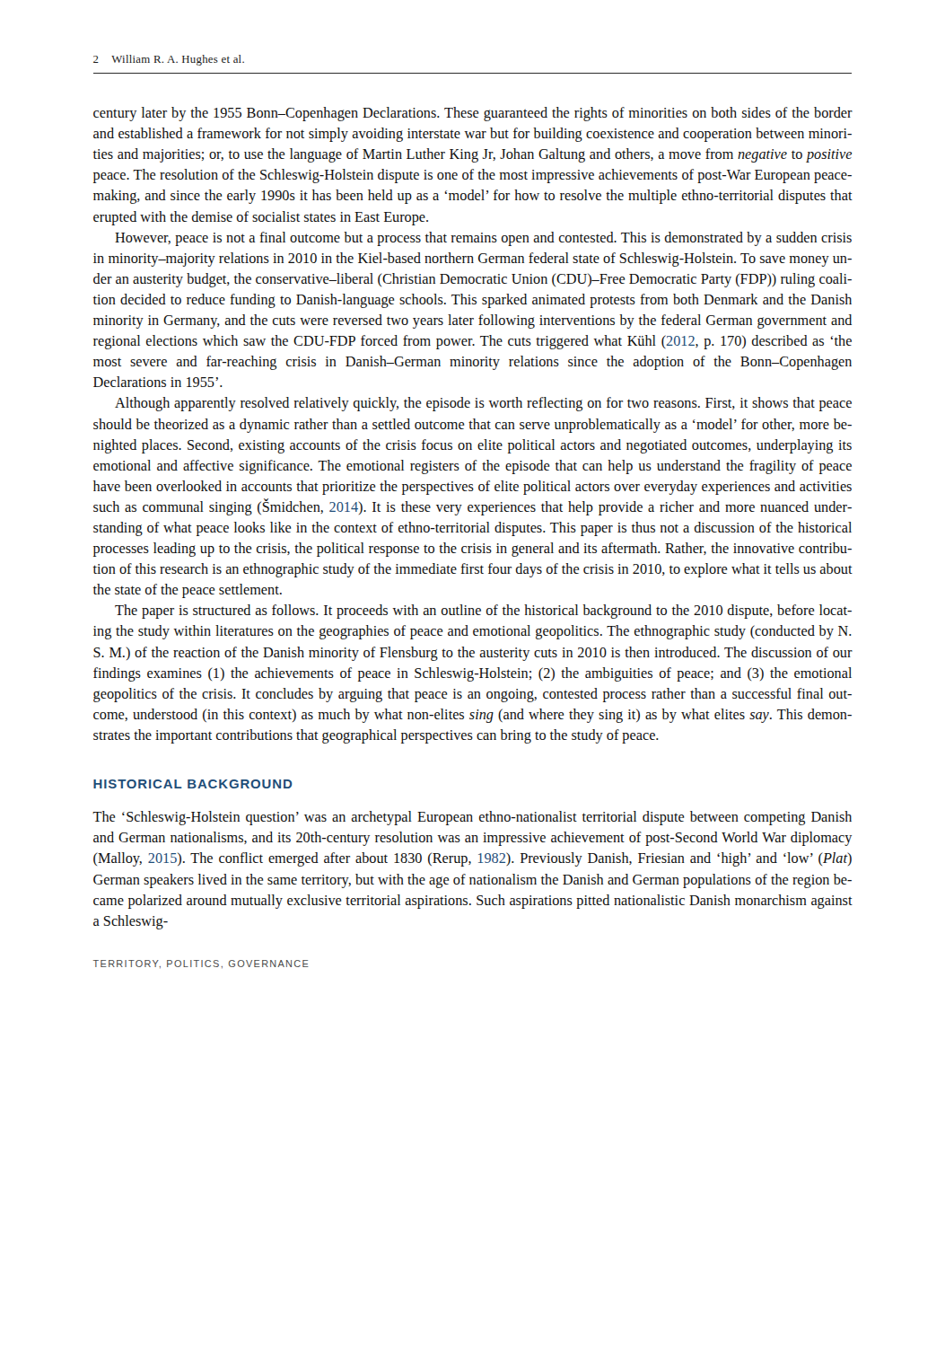2 William R. A. Hughes et al.
century later by the 1955 Bonn–Copenhagen Declarations. These guaranteed the rights of minorities on both sides of the border and established a framework for not simply avoiding interstate war but for building coexistence and cooperation between minorities and majorities; or, to use the language of Martin Luther King Jr, Johan Galtung and others, a move from negative to positive peace. The resolution of the Schleswig-Holstein dispute is one of the most impressive achievements of post-War European peace-making, and since the early 1990s it has been held up as a ‘model’ for how to resolve the multiple ethno-territorial disputes that erupted with the demise of socialist states in East Europe.
However, peace is not a final outcome but a process that remains open and contested. This is demonstrated by a sudden crisis in minority–majority relations in 2010 in the Kiel-based northern German federal state of Schleswig-Holstein. To save money under an austerity budget, the conservative–liberal (Christian Democratic Union (CDU)–Free Democratic Party (FDP)) ruling coalition decided to reduce funding to Danish-language schools. This sparked animated protests from both Denmark and the Danish minority in Germany, and the cuts were reversed two years later following interventions by the federal German government and regional elections which saw the CDU-FDP forced from power. The cuts triggered what Kühl (2012, p. 170) described as ‘the most severe and far-reaching crisis in Danish–German minority relations since the adoption of the Bonn–Copenhagen Declarations in 1955’.
Although apparently resolved relatively quickly, the episode is worth reflecting on for two reasons. First, it shows that peace should be theorized as a dynamic rather than a settled outcome that can serve unproblematically as a ‘model’ for other, more benighted places. Second, existing accounts of the crisis focus on elite political actors and negotiated outcomes, underplaying its emotional and affective significance. The emotional registers of the episode that can help us understand the fragility of peace have been overlooked in accounts that prioritize the perspectives of elite political actors over everyday experiences and activities such as communal singing (Šmidchen, 2014). It is these very experiences that help provide a richer and more nuanced understanding of what peace looks like in the context of ethno-territorial disputes. This paper is thus not a discussion of the historical processes leading up to the crisis, the political response to the crisis in general and its aftermath. Rather, the innovative contribution of this research is an ethnographic study of the immediate first four days of the crisis in 2010, to explore what it tells us about the state of the peace settlement.
The paper is structured as follows. It proceeds with an outline of the historical background to the 2010 dispute, before locating the study within literatures on the geographies of peace and emotional geopolitics. The ethnographic study (conducted by N. S. M.) of the reaction of the Danish minority of Flensburg to the austerity cuts in 2010 is then introduced. The discussion of our findings examines (1) the achievements of peace in Schleswig-Holstein; (2) the ambiguities of peace; and (3) the emotional geopolitics of the crisis. It concludes by arguing that peace is an ongoing, contested process rather than a successful final outcome, understood (in this context) as much by what non-elites sing (and where they sing it) as by what elites say. This demonstrates the important contributions that geographical perspectives can bring to the study of peace.
Historical background
The ‘Schleswig-Holstein question’ was an archetypal European ethno-nationalist territorial dispute between competing Danish and German nationalisms, and its 20th-century resolution was an impressive achievement of post-Second World War diplomacy (Malloy, 2015). The conflict emerged after about 1830 (Rerup, 1982). Previously Danish, Friesian and ‘high’ and ‘low’ (Plat) German speakers lived in the same territory, but with the age of nationalism the Danish and German populations of the region became polarized around mutually exclusive territorial aspirations. Such aspirations pitted nationalistic Danish monarchism against a Schleswig-
Territory, Politics, Governance